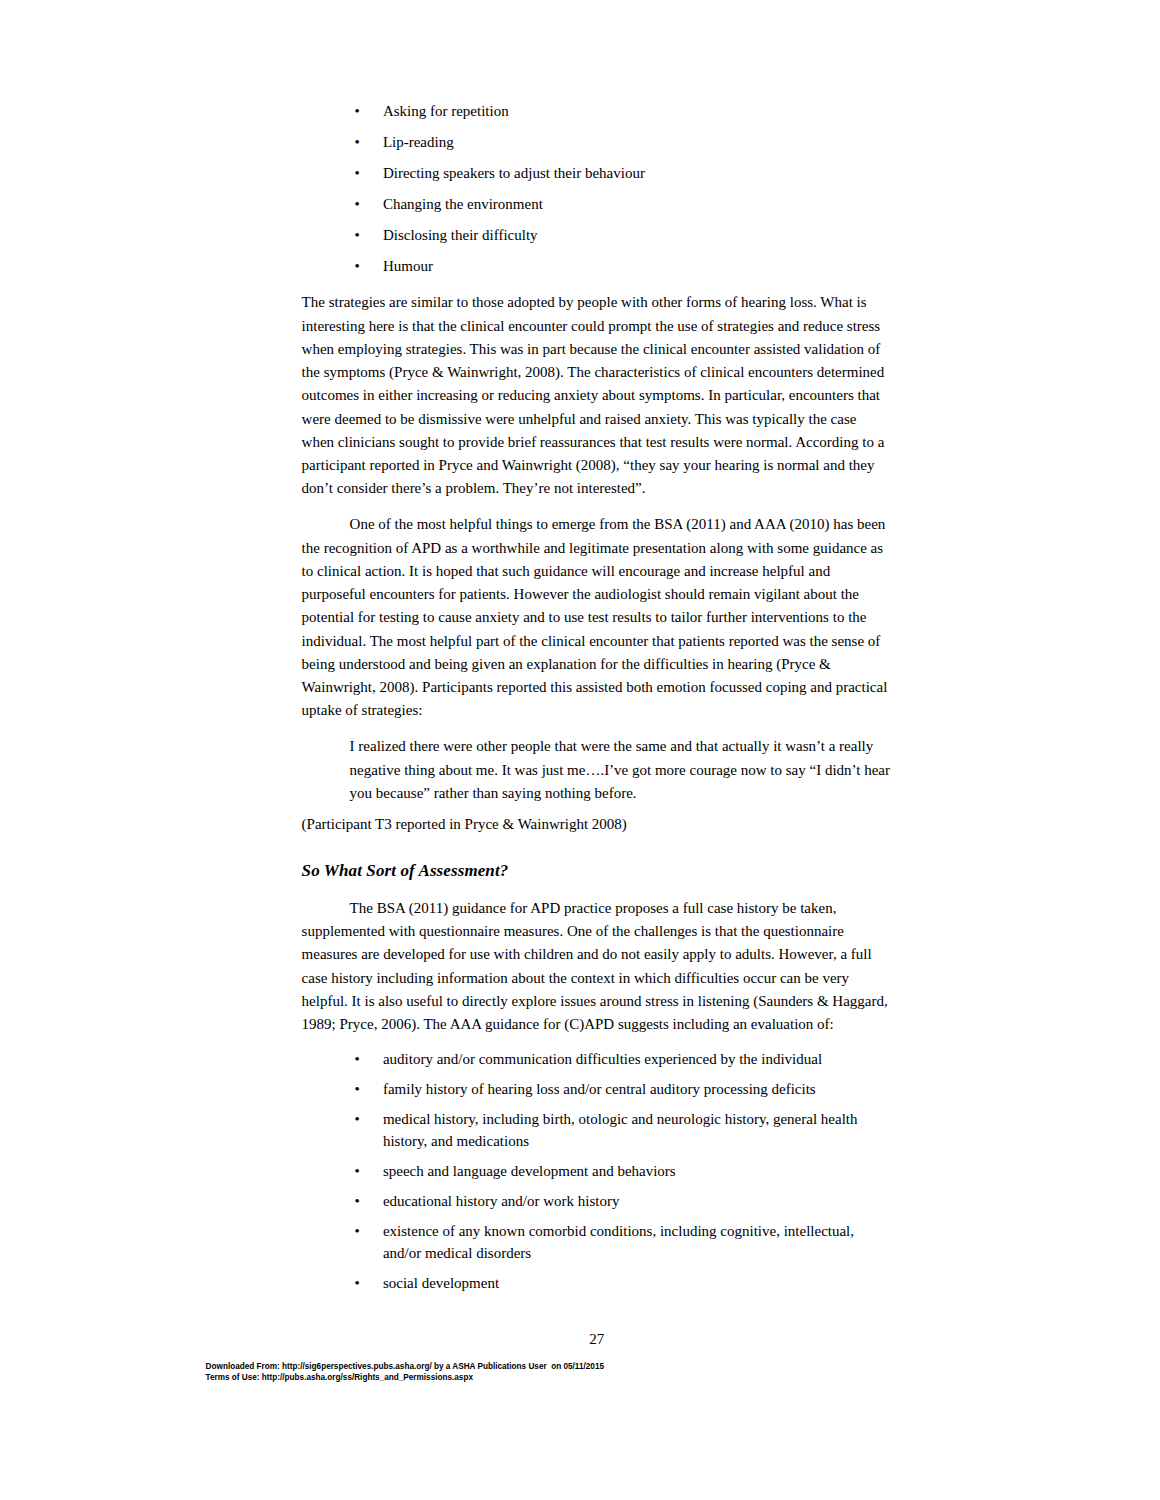Asking for repetition
Lip-reading
Directing speakers to adjust their behaviour
Changing the environment
Disclosing their difficulty
Humour
The strategies are similar to those adopted by people with other forms of hearing loss. What is interesting here is that the clinical encounter could prompt the use of strategies and reduce stress when employing strategies. This was in part because the clinical encounter assisted validation of the symptoms (Pryce & Wainwright, 2008). The characteristics of clinical encounters determined outcomes in either increasing or reducing anxiety about symptoms. In particular, encounters that were deemed to be dismissive were unhelpful and raised anxiety. This was typically the case when clinicians sought to provide brief reassurances that test results were normal. According to a participant reported in Pryce and Wainwright (2008), “they say your hearing is normal and they don’t consider there’s a problem. They’re not interested”.
One of the most helpful things to emerge from the BSA (2011) and AAA (2010) has been the recognition of APD as a worthwhile and legitimate presentation along with some guidance as to clinical action. It is hoped that such guidance will encourage and increase helpful and purposeful encounters for patients. However the audiologist should remain vigilant about the potential for testing to cause anxiety and to use test results to tailor further interventions to the individual. The most helpful part of the clinical encounter that patients reported was the sense of being understood and being given an explanation for the difficulties in hearing (Pryce & Wainwright, 2008). Participants reported this assisted both emotion focussed coping and practical uptake of strategies:
I realized there were other people that were the same and that actually it wasn’t a really negative thing about me. It was just me….I’ve got more courage now to say “I didn’t hear you because” rather than saying nothing before.
(Participant T3 reported in Pryce & Wainwright 2008)
So What Sort of Assessment?
The BSA (2011) guidance for APD practice proposes a full case history be taken, supplemented with questionnaire measures. One of the challenges is that the questionnaire measures are developed for use with children and do not easily apply to adults. However, a full case history including information about the context in which difficulties occur can be very helpful. It is also useful to directly explore issues around stress in listening (Saunders & Haggard, 1989; Pryce, 2006). The AAA guidance for (C)APD suggests including an evaluation of:
auditory and/or communication difficulties experienced by the individual
family history of hearing loss and/or central auditory processing deficits
medical history, including birth, otologic and neurologic history, general health history, and medications
speech and language development and behaviors
educational history and/or work history
existence of any known comorbid conditions, including cognitive, intellectual, and/or medical disorders
social development
27
Downloaded From: http://sig6perspectives.pubs.asha.org/ by a ASHA Publications User on 05/11/2015
Terms of Use: http://pubs.asha.org/ss/Rights_and_Permissions.aspx